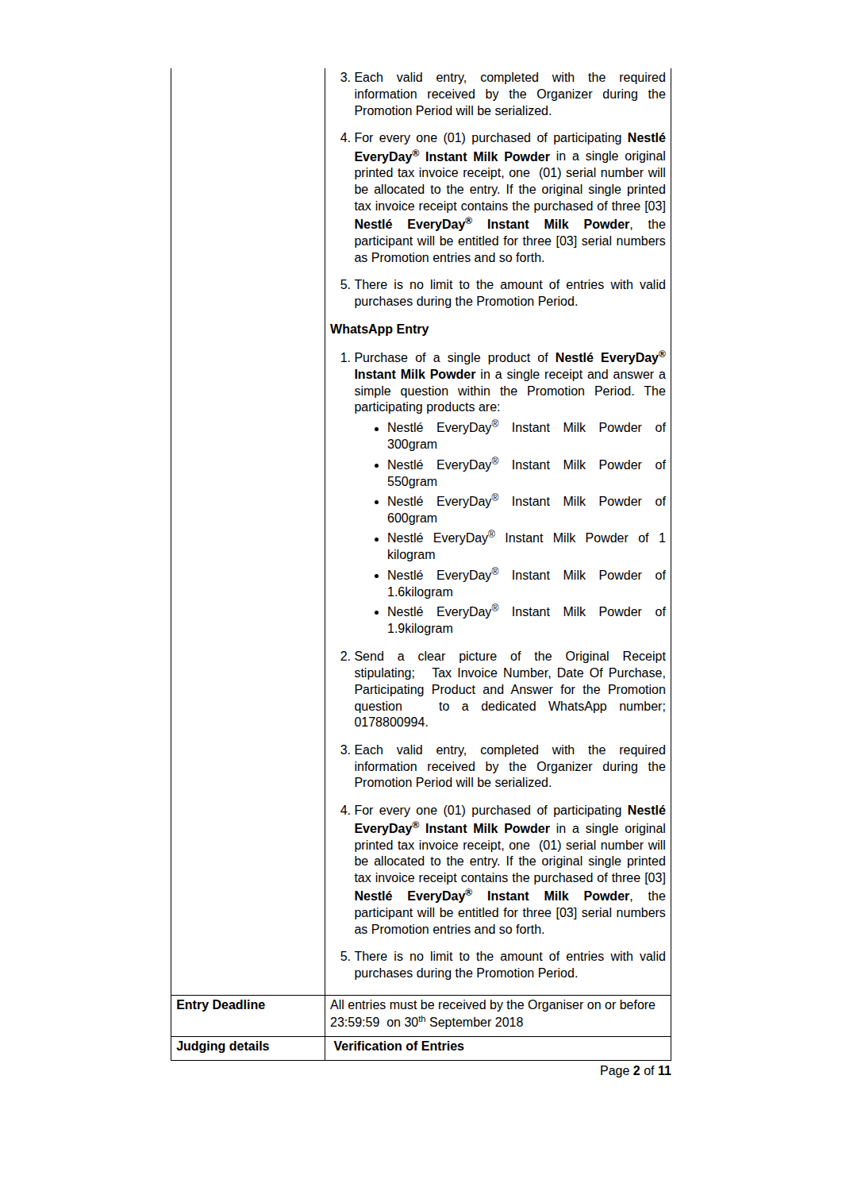| | Each valid entry, completed with the required information received by the Organizer during the Promotion Period will be serialized. For every one (01) purchased of participating Nestlé EveryDay ® Instant Milk Powder in a single original printed tax invoice receipt, one (01) serial number will be allocated to the entry. If the original single printed tax invoice receipt contains the purchased of three [03] Nestlé EveryDay ® Instant Milk Powder , the participant will be entitled for three [03] serial numbers as Promotion entries and so forth. There is no limit to the amount of entries with valid purchases during the Promotion Period. WhatsApp Entry Purchase of a single product of Nestlé EveryDay ® Instant Milk Powder in a single receipt and answer a simple question within the Promotion Period. The participating products are: Nestlé EveryDay ® Instant Milk Powder of 300gram Nestlé EveryDay ® Instant Milk Powder of 550gram Nestlé EveryDay ® Instant Milk Powder of 600gram Nestlé EveryDay ® Instant Milk Powder of 1 kilogram Nestlé EveryDay ® Instant Milk Powder of 1.6kilogram Nestlé EveryDay ® Instant Milk Powder of 1.9kilogram Send a clear picture of the Original Receipt stipulating; Tax Invoice Number, Date Of Purchase, Participating Product and Answer for the Promotion question to a dedicated WhatsApp number; 0178800994. Each valid entry, completed with the required information received by the Organizer during the Promotion Period will be serialized. For every one (01) purchased of participating Nestlé EveryDay ® Instant Milk Powder in a single original printed tax invoice receipt, one (01) serial number will be allocated to the entry. If the original single printed tax invoice receipt contains the purchased of three [03] Nestlé EveryDay ® Instant Milk Powder , the participant will be entitled for three [03] serial numbers as Promotion entries and so forth. There is no limit to the amount of entries with valid purchases during the Promotion Period. |
| Entry Deadline | All entries must be received by the Organiser on or before 23:59:59 on 30 th September 2018 |
| Judging details | Verification of Entries |
Page 2 of 11